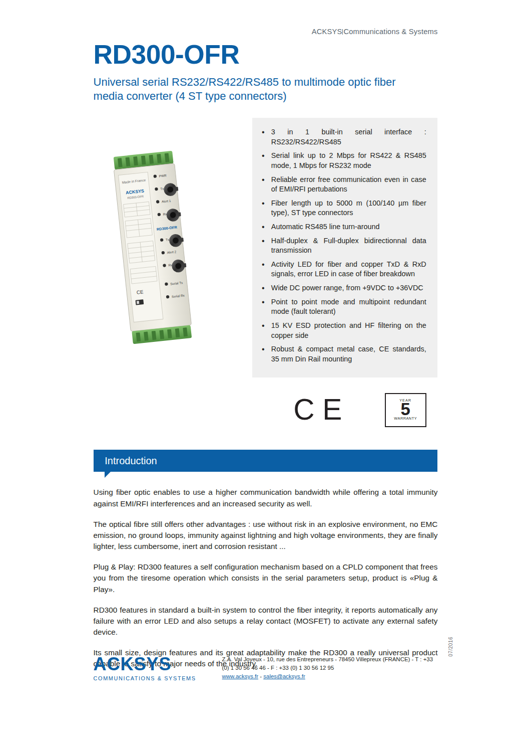ACKSYS Communications & Systems
RD300-OFR
Universal serial RS232/RS422/RS485 to multimode optic fiber media converter (4 ST type connectors)
Made in France ACKSYS RD300-OFR CE PWR Tx1 Alert 1 Rx1 RD300-OFR Tx2 Alert 2 Rx2 Serial Tx Serial Rx
3 in 1 built-in serial interface : RS232/RS422/RS485
Serial link up to 2 Mbps for RS422 & RS485 mode, 1 Mbps for RS232 mode
Reliable error free communication even in case of EMI/RFI pertubations
Fiber length up to 5000 m (100/140 µm fiber type), ST type connectors
Automatic RS485 line turn-around
Half-duplex & Full-duplex bidirectionnal data transmission
Activity LED for fiber and copper TxD & RxD signals, error LED in case of fiber breakdown
Wide DC power range, from +9VDC to +36VDC
Point to point mode and multipoint redundant mode (fault tolerant)
15 KV ESD protection and HF filtering on the copper side
Robust & compact metal case, CE standards, 35 mm Din Rail mounting
C E
Year
5
Warranty
Introduction
Using fiber optic enables to use a higher communication bandwidth while offering a total immunity against EMI/RFI interferences and an increased security as well.
The optical fibre still offers other advantages : use without risk in an explosive environment, no EMC emission, no ground loops, immunity against lightning and high voltage environments, they are finally lighter, less cumbersome, inert and corrosion resistant ...
Plug & Play: RD300 features a self configuration mechanism based on a CPLD component that frees you from the tiresome operation which consists in the serial parameters setup, product is «Plug & Play».
RD300 features in standard a built-in system to control the fiber integrity, it reports automatically any failure with an error LED and also setups a relay contact (MOSFET) to activate any external safety device.
Its small size, design features and its great adaptability make the RD300 a really universal product capable to satisfy to major needs of the industry.
07/2016
ACKSYS
COMMUNICATIONS & SYSTEMS
Z.A. Val Joyeux - 10, rue des Entrepreneurs - 78450 Villepreux (FRANCE) - T : +33 (0) 1 30 56 46 46 - F : +33 (0) 1 30 56 12 95
www.acksys.fr - sales@acksys.fr